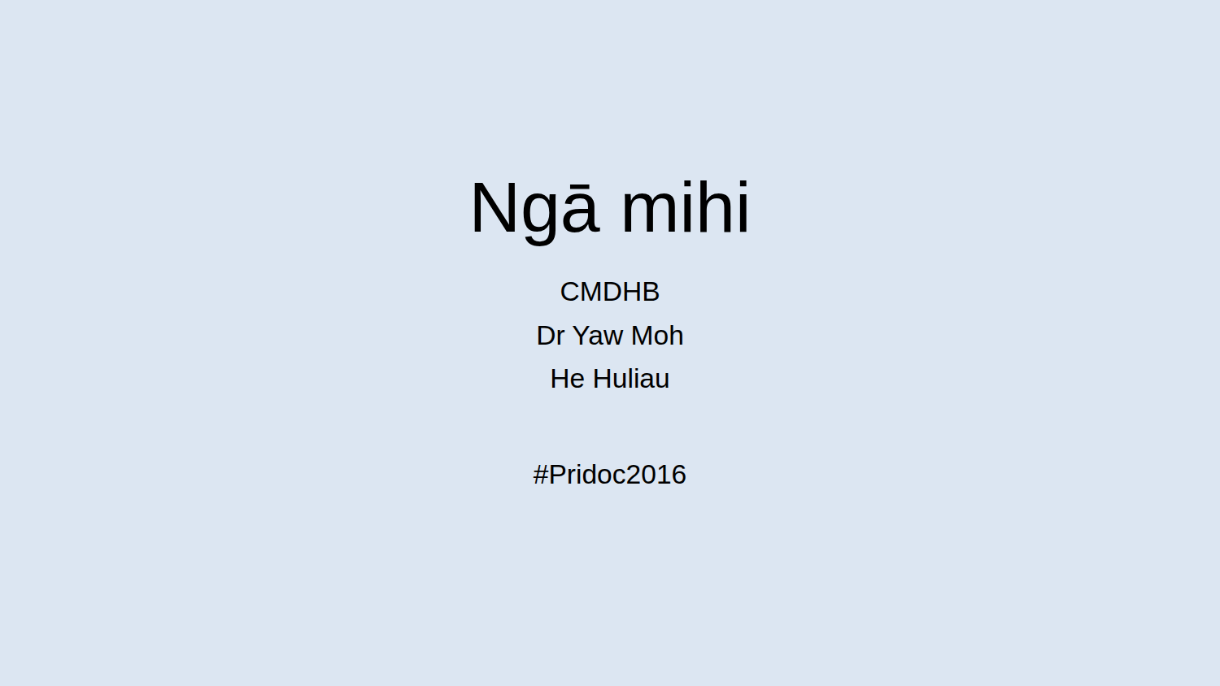Ngā mihi
CMDHB
Dr Yaw Moh
He Huliau
#Pridoc2016